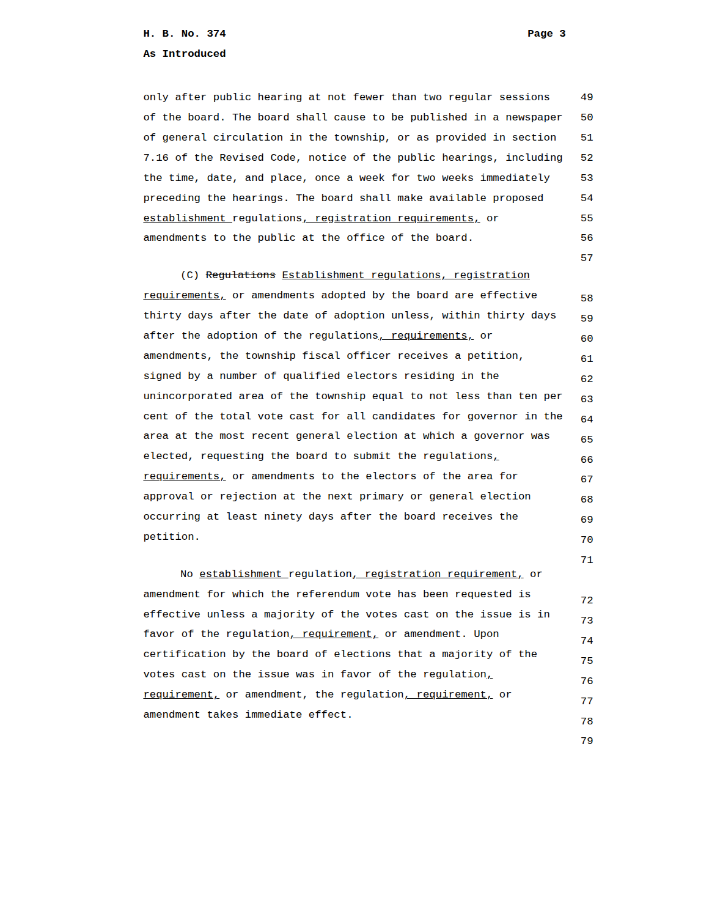H. B. No. 374 As Introduced
Page 3
49 50 51 52 53 54 55 56 57 58 59 60 61 62 63 64 65 66 67 68 69 70 71 72 73 74 75 76 77 78 79
only after public hearing at not fewer than two regular sessions of the board. The board shall cause to be published in a newspaper of general circulation in the township, or as provided in section 7.16 of the Revised Code, notice of the public hearings, including the time, date, and place, once a week for two weeks immediately preceding the hearings. The board shall make available proposed establishment regulations, registration requirements, or amendments to the public at the office of the board.
(C) Regulations Establishment regulations, registration requirements, or amendments adopted by the board are effective thirty days after the date of adoption unless, within thirty days after the adoption of the regulations, requirements, or amendments, the township fiscal officer receives a petition, signed by a number of qualified electors residing in the unincorporated area of the township equal to not less than ten per cent of the total vote cast for all candidates for governor in the area at the most recent general election at which a governor was elected, requesting the board to submit the regulations, requirements, or amendments to the electors of the area for approval or rejection at the next primary or general election occurring at least ninety days after the board receives the petition.
No establishment regulation, registration requirement, or amendment for which the referendum vote has been requested is effective unless a majority of the votes cast on the issue is in favor of the regulation, requirement, or amendment. Upon certification by the board of elections that a majority of the votes cast on the issue was in favor of the regulation, requirement, or amendment, the regulation, requirement, or amendment takes immediate effect.